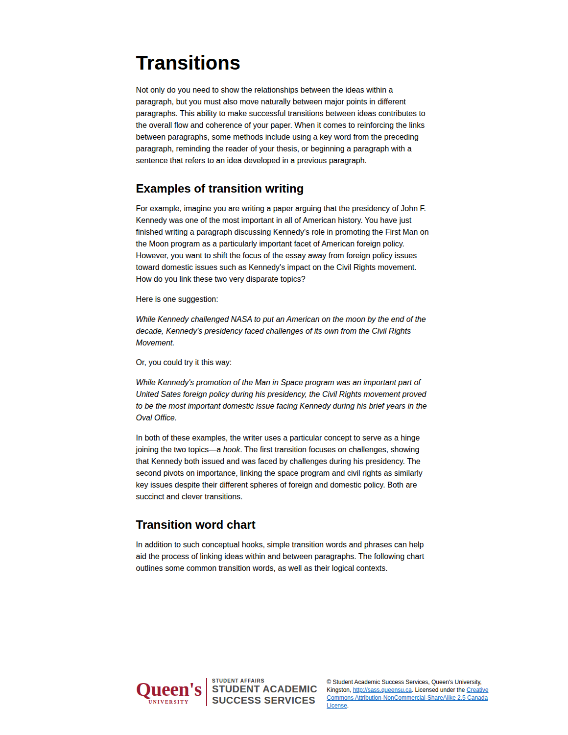Transitions
Not only do you need to show the relationships between the ideas within a paragraph, but you must also move naturally between major points in different paragraphs. This ability to make successful transitions between ideas contributes to the overall flow and coherence of your paper. When it comes to reinforcing the links between paragraphs, some methods include using a key word from the preceding paragraph, reminding the reader of your thesis, or beginning a paragraph with a sentence that refers to an idea developed in a previous paragraph.
Examples of transition writing
For example, imagine you are writing a paper arguing that the presidency of John F. Kennedy was one of the most important in all of American history. You have just finished writing a paragraph discussing Kennedy's role in promoting the First Man on the Moon program as a particularly important facet of American foreign policy. However, you want to shift the focus of the essay away from foreign policy issues toward domestic issues such as Kennedy's impact on the Civil Rights movement. How do you link these two very disparate topics?
Here is one suggestion:
While Kennedy challenged NASA to put an American on the moon by the end of the decade, Kennedy's presidency faced challenges of its own from the Civil Rights Movement.
Or, you could try it this way:
While Kennedy's promotion of the Man in Space program was an important part of United Sates foreign policy during his presidency, the Civil Rights movement proved to be the most important domestic issue facing Kennedy during his brief years in the Oval Office.
In both of these examples, the writer uses a particular concept to serve as a hinge joining the two topics—a hook. The first transition focuses on challenges, showing that Kennedy both issued and was faced by challenges during his presidency. The second pivots on importance, linking the space program and civil rights as similarly key issues despite their different spheres of foreign and domestic policy. Both are succinct and clever transitions.
Transition word chart
In addition to such conceptual hooks, simple transition words and phrases can help aid the process of linking ideas within and between paragraphs. The following chart outlines some common transition words, as well as their logical contexts.
Queen's UNIVERSITY
Student Affairs
Student Academic
Success Services
© Student Academic Success Services, Queen's University, Kingston, http://sass.queensu.ca. Licensed under the Creative Commons Attribution-NonCommercial-ShareAlike 2.5 Canada License.